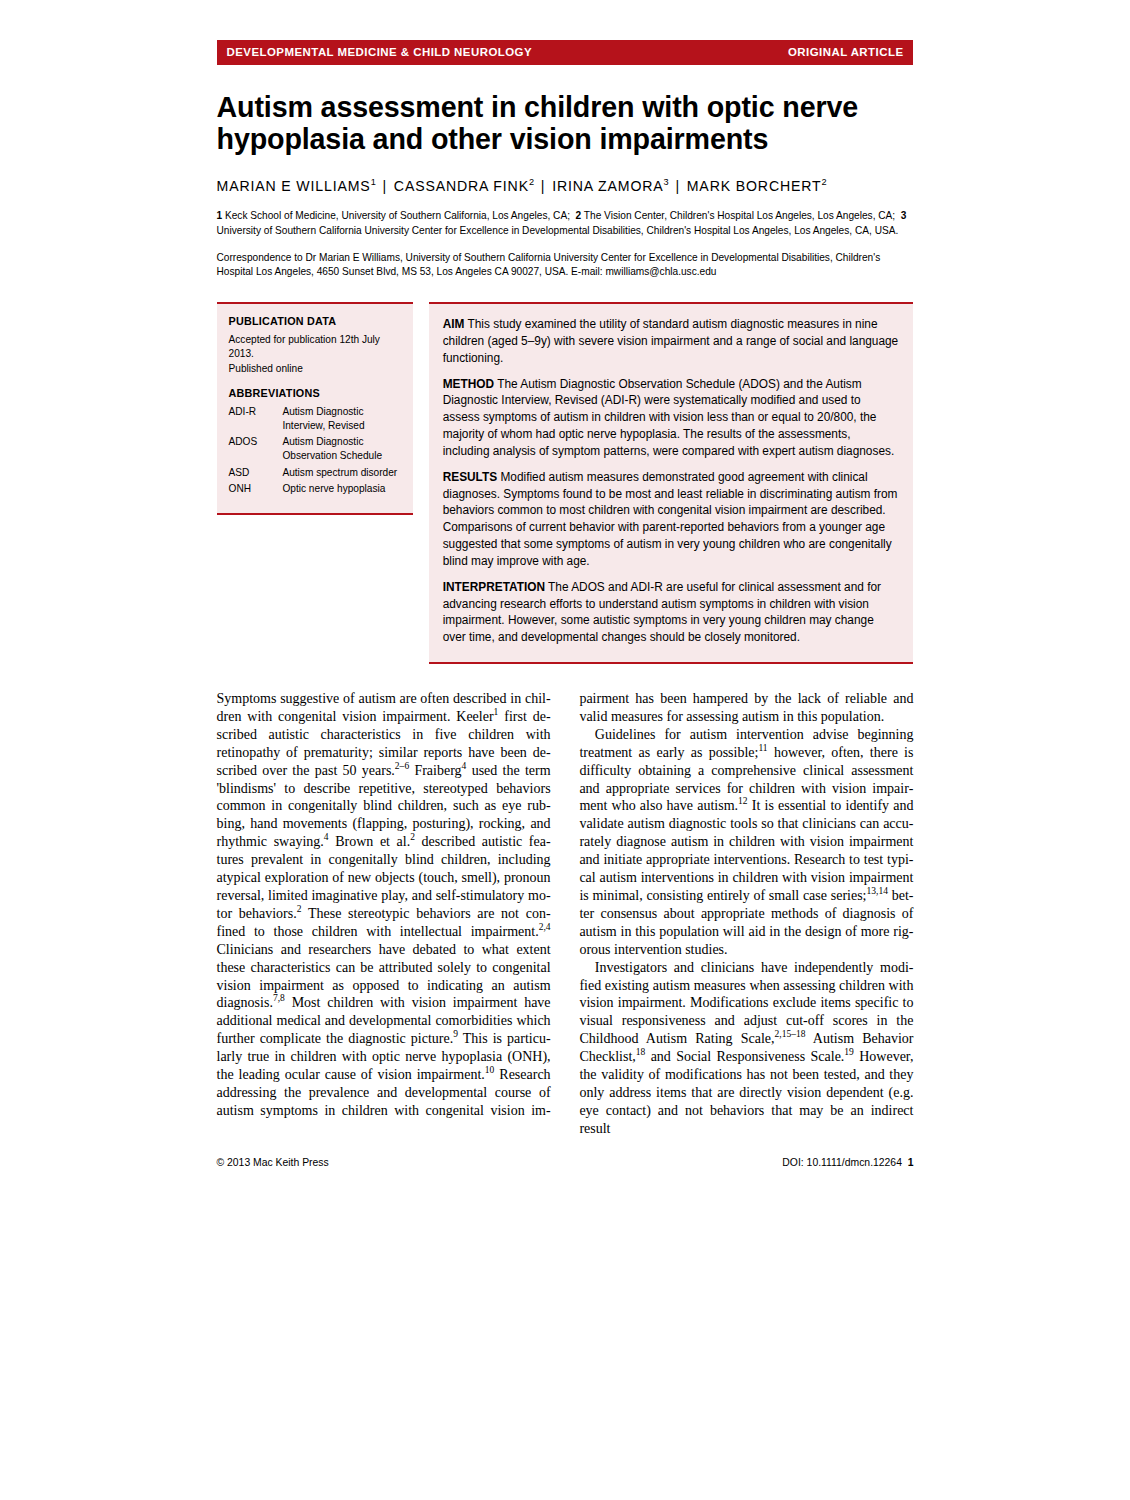Developmental Medicine & Child Neurology Original Article
Autism assessment in children with optic nerve hypoplasia and other vision impairments
MARIAN E WILLIAMS1 | CASSANDRA FINK2 | IRINA ZAMORA3 | MARK BORCHERT2
1 Keck School of Medicine, University of Southern California, Los Angeles, CA; 2 The Vision Center, Children's Hospital Los Angeles, Los Angeles, CA; 3 University of Southern California University Center for Excellence in Developmental Disabilities, Children's Hospital Los Angeles, Los Angeles, CA, USA.
Correspondence to Dr Marian E Williams, University of Southern California University Center for Excellence in Developmental Disabilities, Children's Hospital Los Angeles, 4650 Sunset Blvd, MS 53, Los Angeles CA 90027, USA. E-mail: mwilliams@chla.usc.edu
Publication data
Accepted for publication 12th July 2013.
Published online
Abbreviations
| ADI-R | Autism Diagnostic Interview, Revised |
| ADOS | Autism Diagnostic Observation Schedule |
| ASD | Autism spectrum disorder |
| ONH | Optic nerve hypoplasia |
AIM This study examined the utility of standard autism diagnostic measures in nine children (aged 5–9y) with severe vision impairment and a range of social and language functioning.
METHOD The Autism Diagnostic Observation Schedule (ADOS) and the Autism Diagnostic Interview, Revised (ADI-R) were systematically modified and used to assess symptoms of autism in children with vision less than or equal to 20/800, the majority of whom had optic nerve hypoplasia. The results of the assessments, including analysis of symptom patterns, were compared with expert autism diagnoses.
RESULTS Modified autism measures demonstrated good agreement with clinical diagnoses. Symptoms found to be most and least reliable in discriminating autism from behaviors common to most children with congenital vision impairment are described. Comparisons of current behavior with parent-reported behaviors from a younger age suggested that some symptoms of autism in very young children who are congenitally blind may improve with age.
INTERPRETATION The ADOS and ADI-R are useful for clinical assessment and for advancing research efforts to understand autism symptoms in children with vision impairment. However, some autistic symptoms in very young children may change over time, and developmental changes should be closely monitored.
Symptoms suggestive of autism are often described in children with congenital vision impairment. Keeler1 first described autistic characteristics in five children with retinopathy of prematurity; similar reports have been described over the past 50 years.2–6 Fraiberg4 used the term 'blindisms' to describe repetitive, stereotyped behaviors common in congenitally blind children, such as eye rubbing, hand movements (flapping, posturing), rocking, and rhythmic swaying.4 Brown et al.2 described autistic features prevalent in congenitally blind children, including atypical exploration of new objects (touch, smell), pronoun reversal, limited imaginative play, and self-stimulatory motor behaviors.2 These stereotypic behaviors are not confined to those children with intellectual impairment.2,4 Clinicians and researchers have debated to what extent these characteristics can be attributed solely to congenital vision impairment as opposed to indicating an autism diagnosis.7,8 Most children with vision impairment have additional medical and developmental comorbidities which further complicate the diagnostic picture.9 This is particularly true in children with optic nerve hypoplasia (ONH), the leading ocular cause of vision impairment.10 Research addressing the prevalence and developmental course of autism symptoms in children with congenital vision impairment has been hampered by the lack of reliable and valid measures for assessing autism in this population.
Guidelines for autism intervention advise beginning treatment as early as possible;11 however, often, there is difficulty obtaining a comprehensive clinical assessment and appropriate services for children with vision impairment who also have autism.12 It is essential to identify and validate autism diagnostic tools so that clinicians can accurately diagnose autism in children with vision impairment and initiate appropriate interventions. Research to test typical autism interventions in children with vision impairment is minimal, consisting entirely of small case series;13,14 better consensus about appropriate methods of diagnosis of autism in this population will aid in the design of more rigorous intervention studies.
Investigators and clinicians have independently modified existing autism measures when assessing children with vision impairment. Modifications exclude items specific to visual responsiveness and adjust cut-off scores in the Childhood Autism Rating Scale,2,15–18 Autism Behavior Checklist,18 and Social Responsiveness Scale.19 However, the validity of modifications has not been tested, and they only address items that are directly vision dependent (e.g. eye contact) and not behaviors that may be an indirect result
© 2013 Mac Keith Press
DOI: 10.1111/dmcn.12264 1